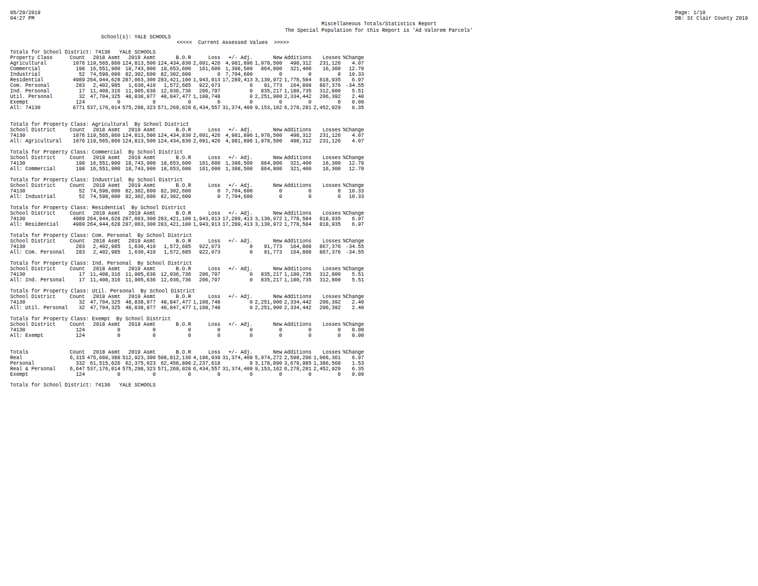05/29/2019
04:27 PM
Page: 1/10
DB: St Clair County 2019
Miscellaneous Totals/Statistics Report
The Special Population for this Report is 'Ad Valorem Parcels'
School(s): YALE SCHOOLS
<<<<< Current Assessed Values >>>>>
| Totals for School District: 74130 YALE SCHOOLS |
| Property Class | Count | 2018 Asmt | 2019 Asmt | B.O.R | Loss | +/- Adj. | New | Additions | Losses | %Change |
| Agricultural | 1076 | 119,565,860 | 124,813,500 | 124,434,830 | 2,091,426 | 4,981,896 | 1,978,500 | 498,312 | 231,126 | 4.07 |
| Commercial | 198 | 16,551,900 | 18,743,900 | 18,653,600 | 161,600 | 1,398,500 | 864,800 | 321,400 | 16,300 | 12.70 |
| Industrial | 52 | 74,598,000 | 82,302,600 | 82,302,600 | 0 | 7,704,600 | 0 | 0 | 0 | 10.33 |
| Residential | 4989 | 264,944,628 | 287,063,300 | 283,421,100 | 1,943,913 | 17,289,413 | 3,130,972 | 1,778,584 | 818,935 | 6.97 |
| Com. Personal | 283 | 2,402,985 | 1,630,410 | 1,572,685 | 922,073 | 0 | 91,773 | 164,808 | 867,376 | -34.55 |
| Ind. Personal | 17 | 11,408,316 | 11,905,636 | 12,036,736 | 206,797 | 0 | 835,217 | 1,180,735 | 312,800 | 5.51 |
| Util. Personal | 32 | 47,704,325 | 48,838,977 | 48,847,477 | 1,108,748 | 0 | 2,251,900 | 2,334,442 | 206,392 | 2.40 |
| Exempt | 124 | 0 | 0 | 0 | 0 | 0 | 0 | 0 | 0 | 0.00 |
| All: 74130 | 6771 | 537,176,014 | 575,298,323 | 571,269,028 | 6,434,557 | 31,374,409 | 9,153,162 | 6,278,281 | 2,452,929 | 6.35 |
| Totals for Property Class: Agricultural By School District |
| School District | Count | 2018 Asmt | 2019 Asmt | B.O.R | Loss | +/- Adj. | New | Additions | Losses | %Change |
| 74130 | 1076 | 119,565,860 | 124,813,500 | 124,434,830 | 2,091,426 | 4,981,896 | 1,978,500 | 498,312 | 231,126 | 4.07 |
| All: Agricultural | 1076 | 119,565,860 | 124,813,500 | 124,434,830 | 2,091,426 | 4,981,896 | 1,978,500 | 498,312 | 231,126 | 4.07 |
| Totals for Property Class: Commercial By School District |
| School District | Count | 2018 Asmt | 2019 Asmt | B.O.R | Loss | +/- Adj. | New | Additions | Losses | %Change |
| 74130 | 198 | 16,551,900 | 18,743,900 | 18,653,600 | 161,600 | 1,398,500 | 864,800 | 321,400 | 16,300 | 12.70 |
| All: Commercial | 198 | 16,551,900 | 18,743,900 | 18,653,600 | 161,600 | 1,398,500 | 864,800 | 321,400 | 16,300 | 12.70 |
| Totals for Property Class: Industrial By School District |
| School District | Count | 2018 Asmt | 2019 Asmt | B.O.R | Loss | +/- Adj. | New | Additions | Losses | %Change |
| 74130 | 52 | 74,598,000 | 82,302,600 | 82,302,600 | 0 | 7,704,600 | 0 | 0 | 0 | 10.33 |
| All: Industrial | 52 | 74,598,000 | 82,302,600 | 82,302,600 | 0 | 7,704,600 | 0 | 0 | 0 | 10.33 |
| Totals for Property Class: Residential By School District |
| School District | Count | 2018 Asmt | 2019 Asmt | B.O.R | Loss | +/- Adj. | New | Additions | Losses | %Change |
| 74130 | 4989 | 264,944,628 | 287,063,300 | 283,421,100 | 1,943,913 | 17,289,413 | 3,130,972 | 1,778,584 | 818,935 | 6.97 |
| All: Residential | 4989 | 264,944,628 | 287,063,300 | 283,421,100 | 1,943,913 | 17,289,413 | 3,130,972 | 1,778,584 | 818,935 | 6.97 |
| Totals for Property Class: Com. Personal By School District |
| School District | Count | 2018 Asmt | 2019 Asmt | B.O.R | Loss | +/- Adj. | New | Additions | Losses | %Change |
| 74130 | 283 | 2,402,985 | 1,630,410 | 1,572,685 | 922,073 | 0 | 91,773 | 164,808 | 867,376 | -34.55 |
| All: Com. Personal | 283 | 2,402,985 | 1,630,410 | 1,572,685 | 922,073 | 0 | 91,773 | 164,808 | 867,376 | -34.55 |
| Totals for Property Class: Ind. Personal By School District |
| School District | Count | 2018 Asmt | 2019 Asmt | B.O.R | Loss | +/- Adj. | New | Additions | Losses | %Change |
| 74130 | 17 | 11,408,316 | 11,905,636 | 12,036,736 | 206,797 | 0 | 835,217 | 1,180,735 | 312,800 | 5.51 |
| All: Ind. Personal | 17 | 11,408,316 | 11,905,636 | 12,036,736 | 206,797 | 0 | 835,217 | 1,180,735 | 312,800 | 5.51 |
| Totals for Property Class: Util. Personal By School District |
| School District | Count | 2018 Asmt | 2019 Asmt | B.O.R | Loss | +/- Adj. | New | Additions | Losses | %Change |
| 74130 | 32 | 47,704,325 | 48,838,977 | 48,847,477 | 1,108,748 | 0 | 2,251,900 | 2,334,442 | 206,392 | 2.40 |
| All: Util. Personal | 32 | 47,704,325 | 48,838,977 | 48,847,477 | 1,108,748 | 0 | 2,251,900 | 2,334,442 | 206,392 | 2.40 |
| Totals for Property Class: Exempt By School District |
| School District | Count | 2018 Asmt | 2019 Asmt | B.O.R | Loss | +/- Adj. | New | Additions | Losses | %Change |
| 74130 | 124 | 0 | 0 | 0 | 0 | 0 | 0 | 0 | 0 | 0.00 |
| All: Exempt | 124 | 0 | 0 | 0 | 0 | 0 | 0 | 0 | 0 | 0.00 |
| Totals | Count | 2018 Asmt | 2019 Asmt | B.O.R | Loss | +/- Adj. | New | Additions | Losses | %Change |
| Real | 6,315 | 475,660,388 | 512,923,300 | 508,812,130 | 4,196,939 | 31,374,409 | 5,974,272 | 2,598,296 | 1,066,361 | 6.97 |
| Personal | 332 | 61,515,626 | 62,375,023 | 62,456,898 | 2,237,618 | 0 | 3,178,890 | 3,679,985 | 1,386,568 | 1.53 |
| Real & Personal | 6,647 | 537,176,014 | 575,298,323 | 571,269,028 | 6,434,557 | 31,374,409 | 9,153,162 | 6,278,281 | 2,452,929 | 6.35 |
| Exempt | 124 | 0 | 0 | 0 | 0 | 0 | 0 | 0 | 0 | 0.00 |
Totals for School District: 74130 YALE SCHOOLS